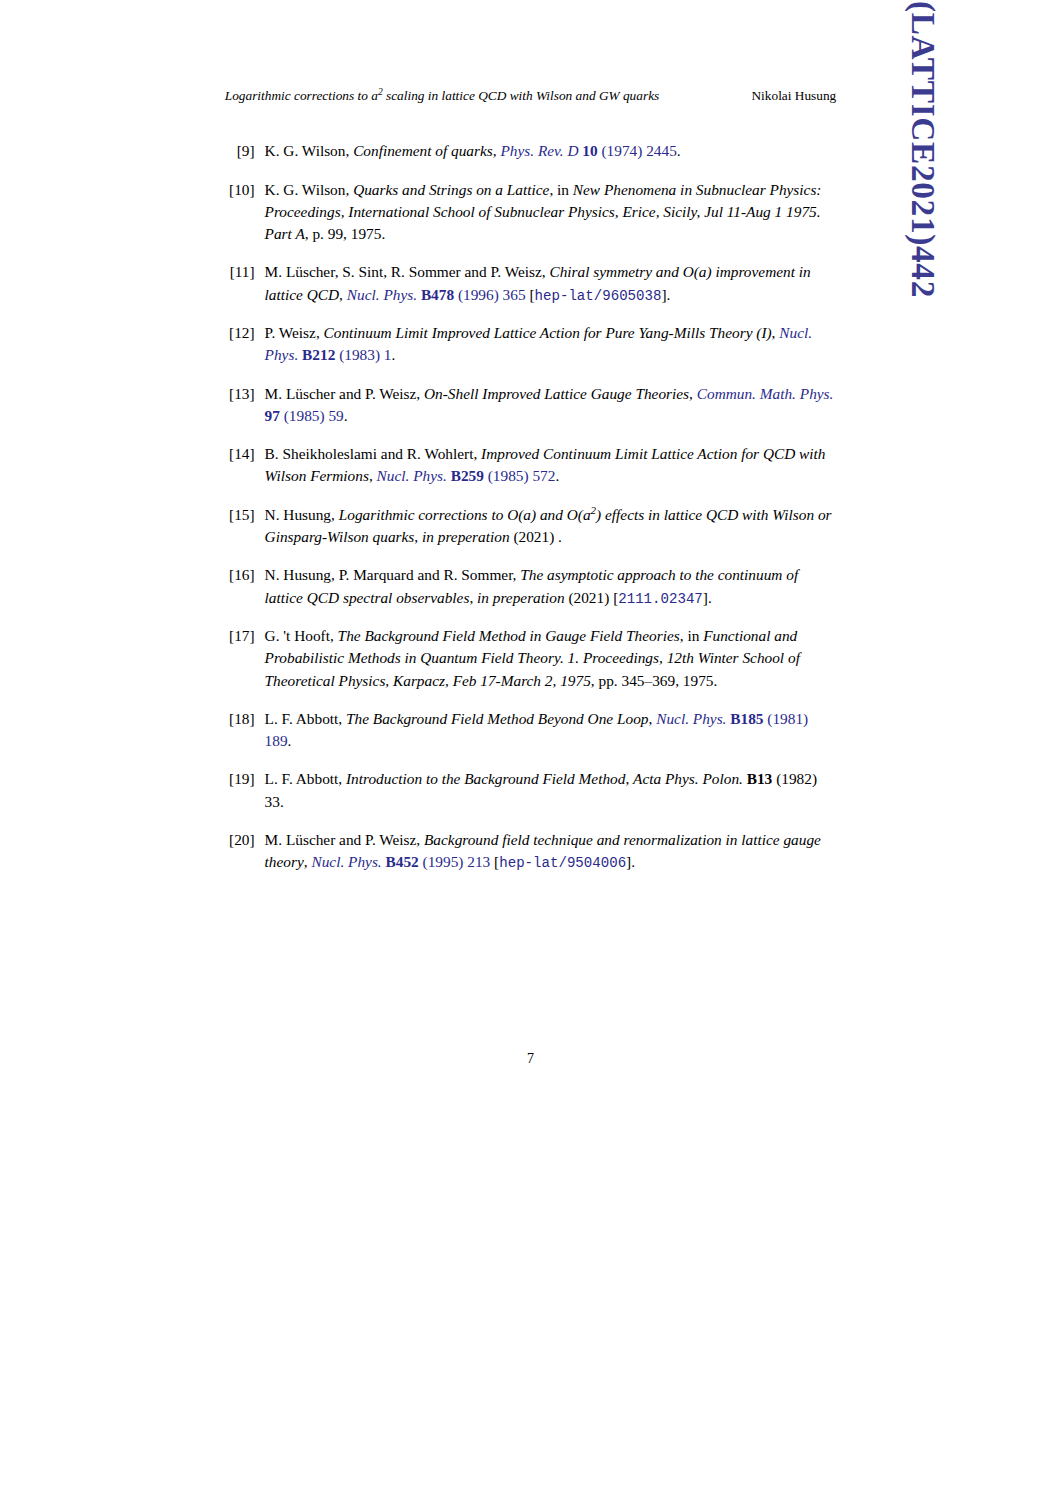Logarithmic corrections to a2 scaling in lattice QCD with Wilson and GW quarks Nikolai Husung
PoS(LATTICE2021)442
[9] K. G. Wilson, Confinement of quarks, Phys. Rev. D 10 (1974) 2445.
[10] K. G. Wilson, Quarks and Strings on a Lattice, in New Phenomena in Subnuclear Physics: Proceedings, International School of Subnuclear Physics, Erice, Sicily, Jul 11-Aug 1 1975. Part A, p. 99, 1975.
[11] M. Lüscher, S. Sint, R. Sommer and P. Weisz, Chiral symmetry and O(a) improvement in lattice QCD, Nucl. Phys. B478 (1996) 365 [hep-lat/9605038].
[12] P. Weisz, Continuum Limit Improved Lattice Action for Pure Yang-Mills Theory (I), Nucl. Phys. B212 (1983) 1.
[13] M. Lüscher and P. Weisz, On-Shell Improved Lattice Gauge Theories, Commun. Math. Phys. 97 (1985) 59.
[14] B. Sheikholeslami and R. Wohlert, Improved Continuum Limit Lattice Action for QCD with Wilson Fermions, Nucl. Phys. B259 (1985) 572.
[15] N. Husung, Logarithmic corrections to O(a) and O(a2) effects in lattice QCD with Wilson or Ginsparg-Wilson quarks, in preperation (2021) .
[16] N. Husung, P. Marquard and R. Sommer, The asymptotic approach to the continuum of lattice QCD spectral observables, in preperation (2021) [2111.02347].
[17] G. 't Hooft, The Background Field Method in Gauge Field Theories, in Functional and Probabilistic Methods in Quantum Field Theory. 1. Proceedings, 12th Winter School of Theoretical Physics, Karpacz, Feb 17-March 2, 1975, pp. 345–369, 1975.
[18] L. F. Abbott, The Background Field Method Beyond One Loop, Nucl. Phys. B185 (1981) 189.
[19] L. F. Abbott, Introduction to the Background Field Method, Acta Phys. Polon. B13 (1982) 33.
[20] M. Lüscher and P. Weisz, Background field technique and renormalization in lattice gauge theory, Nucl. Phys. B452 (1995) 213 [hep-lat/9504006].
7